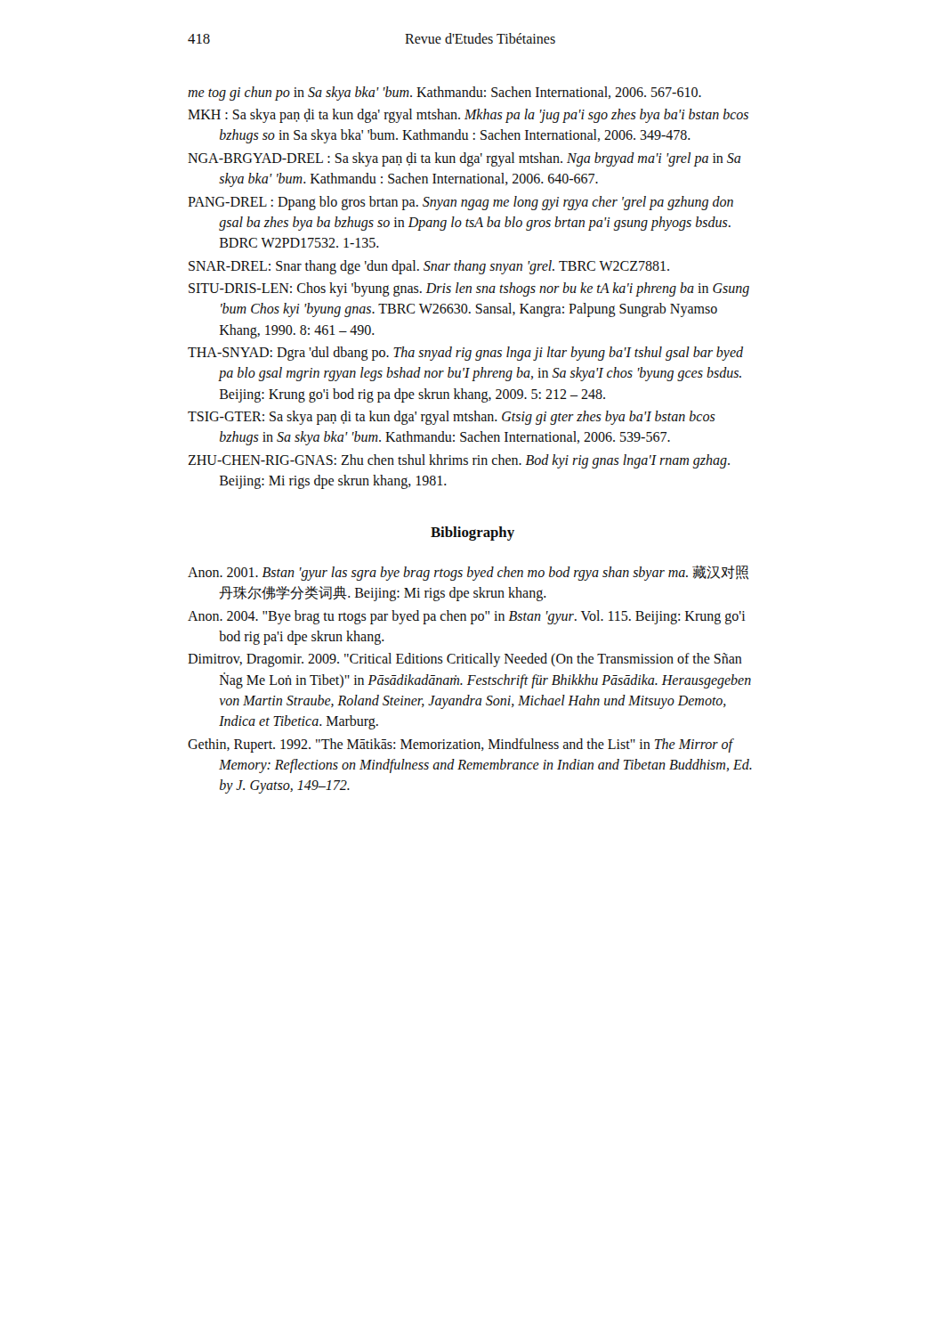418 Revue d'Etudes Tibétaines
me tog gi chun po in Sa skya bka' 'bum. Kathmandu: Sachen International, 2006. 567-610.
MKH : Sa skya paṇ ḍi ta kun dga' rgyal mtshan. Mkhas pa la 'jug pa'i sgo zhes bya ba'i bstan bcos bzhugs so in Sa skya bka' 'bum. Kathmandu : Sachen International, 2006. 349-478.
NGA-BRGYAD-DREL : Sa skya paṇ ḍi ta kun dga' rgyal mtshan. Nga brgyad ma'i 'grel pa in Sa skya bka' 'bum. Kathmandu : Sachen International, 2006. 640-667.
PANG-DREL : Dpang blo gros brtan pa. Snyan ngag me long gyi rgya cher 'grel pa gzhung don gsal ba zhes bya ba bzhugs so in Dpang lo tsA ba blo gros brtan pa'i gsung phyogs bsdus. BDRC W2PD17532. 1-135.
SNAR-DREL: Snar thang dge 'dun dpal. Snar thang snyan 'grel. TBRC W2CZ7881.
SITU-DRIS-LEN: Chos kyi 'byung gnas. Dris len sna tshogs nor bu ke tA ka'i phreng ba in Gsung 'bum Chos kyi 'byung gnas. TBRC W26630. Sansal, Kangra: Palpung Sungrab Nyamso Khang, 1990. 8: 461 – 490.
THA-SNYAD: Dgra 'dul dbang po. Tha snyad rig gnas lnga ji ltar byung ba'I tshul gsal bar byed pa blo gsal mgrin rgyan legs bshad nor bu'I phreng ba, in Sa skya'I chos 'byung gces bsdus. Beijing: Krung go'i bod rig pa dpe skrun khang, 2009. 5: 212 – 248.
TSIG-GTER: Sa skya paṇ ḍi ta kun dga' rgyal mtshan. Gtsig gi gter zhes bya ba'I bstan bcos bzhugs in Sa skya bka' 'bum. Kathmandu: Sachen International, 2006. 539-567.
ZHU-CHEN-RIG-GNAS: Zhu chen tshul khrims rin chen. Bod kyi rig gnas lnga'I rnam gzhag. Beijing: Mi rigs dpe skrun khang, 1981.
Bibliography
Anon. 2001. Bstan 'gyur las sgra bye brag rtogs byed chen mo bod rgya shan sbyar ma. 藏汉对照丹珠尔佛学分类词典. Beijing: Mi rigs dpe skrun khang.
Anon. 2004. "Bye brag tu rtogs par byed pa chen po" in Bstan 'gyur. Vol. 115. Beijing: Krung go'i bod rig pa'i dpe skrun khang.
Dimitrov, Dragomir. 2009. "Critical Editions Critically Needed (On the Transmission of the Sñan Ṅag Me Loṅ in Tibet)" in Pāsādikadānaṁ. Festschrift für Bhikkhu Pāsādika. Herausgegeben von Martin Straube, Roland Steiner, Jayandra Soni, Michael Hahn und Mitsuyo Demoto, Indica et Tibetica. Marburg.
Gethin, Rupert. 1992. "The Mātikās: Memorization, Mindfulness and the List" in The Mirror of Memory: Reflections on Mindfulness and Remembrance in Indian and Tibetan Buddhism, Ed. by J. Gyatso, 149–172.